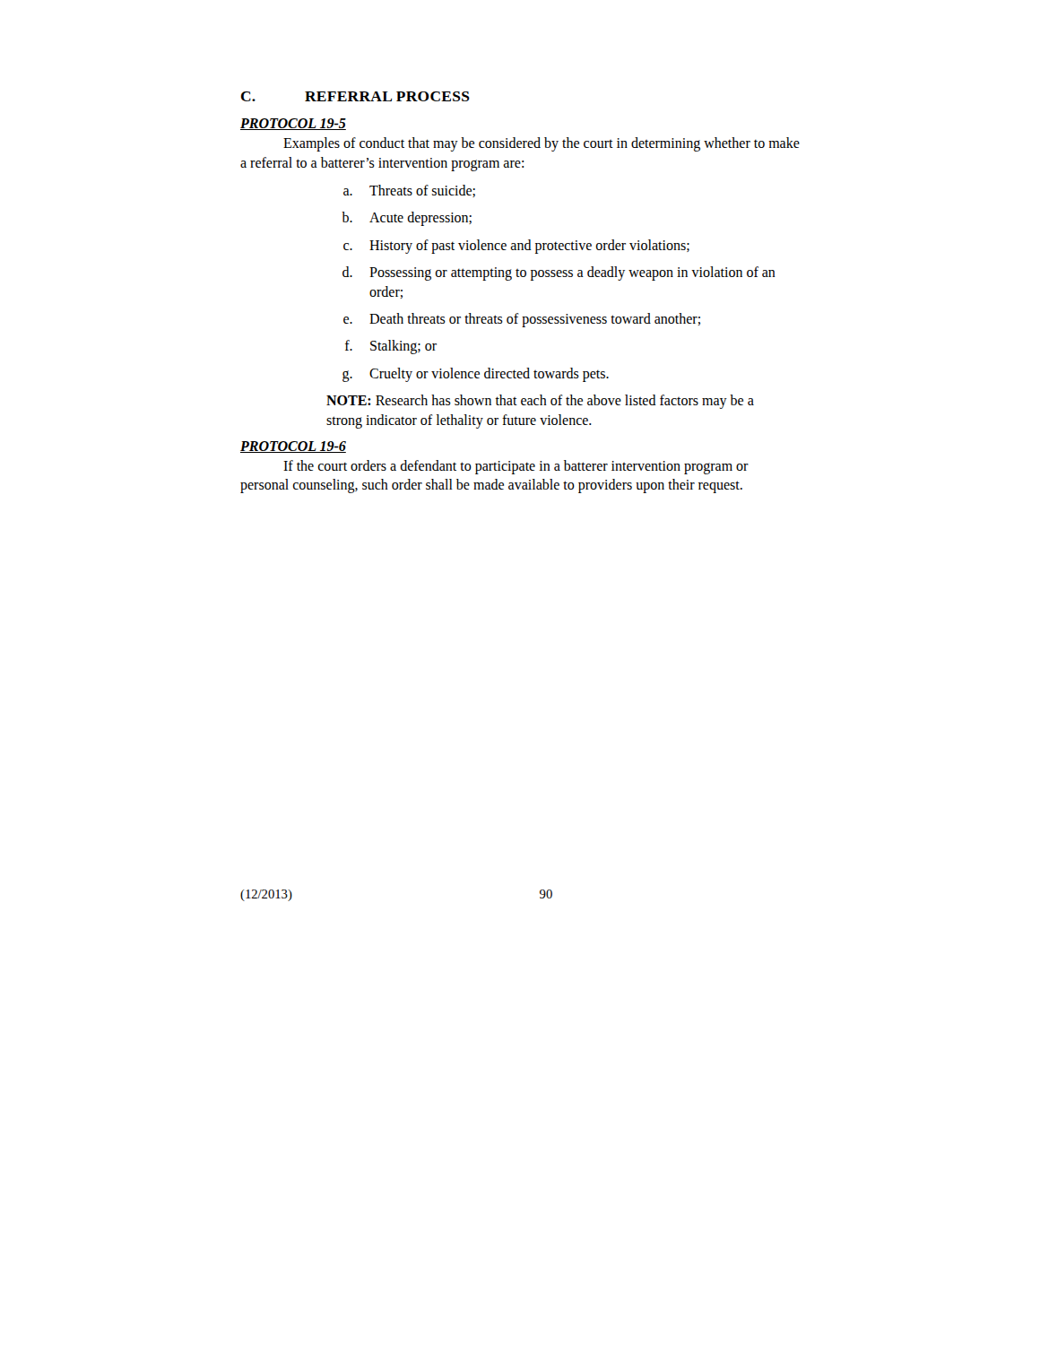C. REFERRAL PROCESS
PROTOCOL 19-5
Examples of conduct that may be considered by the court in determining whether to make a referral to a batterer’s intervention program are:
Threats of suicide;
Acute depression;
History of past violence and protective order violations;
Possessing or attempting to possess a deadly weapon in violation of an order;
Death threats or threats of possessiveness toward another;
Stalking; or
Cruelty or violence directed towards pets.
NOTE: Research has shown that each of the above listed factors may be a strong indicator of lethality or future violence.
PROTOCOL 19-6
If the court orders a defendant to participate in a batterer intervention program or personal counseling, such order shall be made available to providers upon their request.
(12/2013)
90